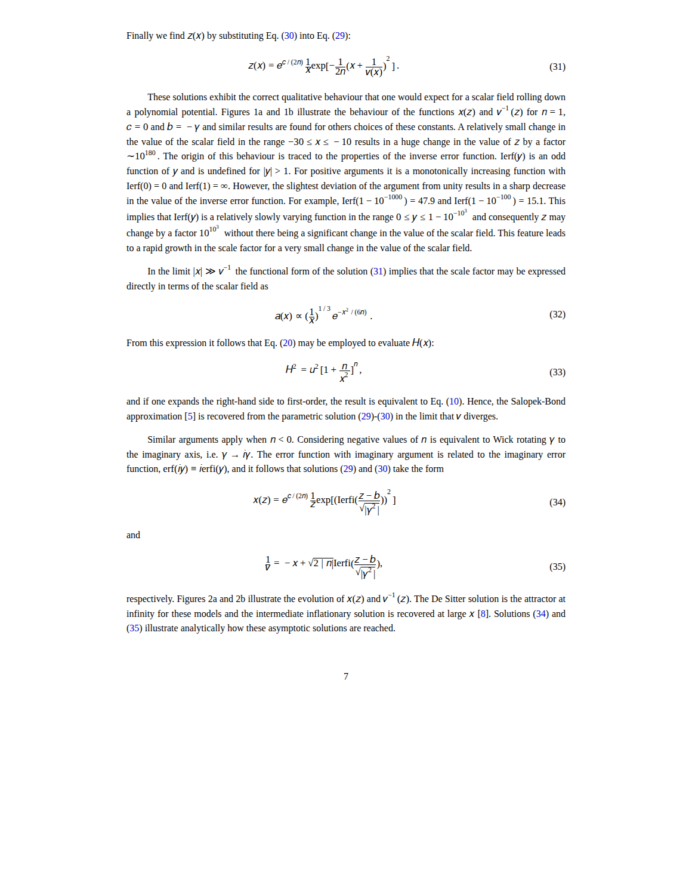Finally we find z(x) by substituting Eq. (30) into Eq. (29):
z(x) = ec/(2n) 1x exp [ − 12n (x+1v(x)) 2 ] .
(31)
These solutions exhibit the correct qualitative behaviour that one would expect for a scalar field rolling down a polynomial potential. Figures 1a and 1b illustrate the behaviour of the functions x(z) and v−1(z) for n=1, c=0 and b=−γ and similar results are found for others choices of these constants. A relatively small change in the value of the scalar field in the range −30≤x≤−10 results in a huge change in the value of z by a factor ∼10180. The origin of this behaviour is traced to the properties of the inverse error function. Ierf(y) is an odd function of y and is undefined for |y|>1. For positive arguments it is a monotonically increasing function with Ierf(0) = 0 and Ierf(1) = ∞. However, the slightest deviation of the argument from unity results in a sharp decrease in the value of the inverse error function. For example, Ierf(1−10−1000) = 47.9 and Ierf(1−10−100) = 15.1. This implies that Ierf(y) is a relatively slowly varying function in the range 0≤y≤1−10−103 and consequently z may change by a factor 10103 without there being a significant change in the value of the scalar field. This feature leads to a rapid growth in the scale factor for a very small change in the value of the scalar field.
In the limit |x|≫v−1 the functional form of the solution (31) implies that the scale factor may be expressed directly in terms of the scalar field as
a(x) ∝ (1x) 1/3 e−x2/(6n) .
(32)
From this expression it follows that Eq. (20) may be employed to evaluate H(x):
H2 = u2 [1+nx2] n ,
(33)
and if one expands the right-hand side to first-order, the result is equivalent to Eq. (10). Hence, the Salopek-Bond approximation [5] is recovered from the parametric solution (29)-(30) in the limit that v diverges.
Similar arguments apply when n<0. Considering negative values of n is equivalent to Wick rotating γ to the imaginary axis, i.e. γ→iγ. The error function with imaginary argument is related to the imaginary error function, erf(iy)≡ierfi(y), and it follows that solutions (29) and (30) take the form
x(z) = ec/(2n) 1z exp [ ( Ierfi (z−b|γ2|) ) 2 ]
(34)
and
1v = −x + 2|n| Ierfi (z−b|γ2|) ,
(35)
respectively. Figures 2a and 2b illustrate the evolution of x(z) and v−1(z). The De Sitter solution is the attractor at infinity for these models and the intermediate inflationary solution is recovered at large x [8]. Solutions (34) and (35) illustrate analytically how these asymptotic solutions are reached.
7